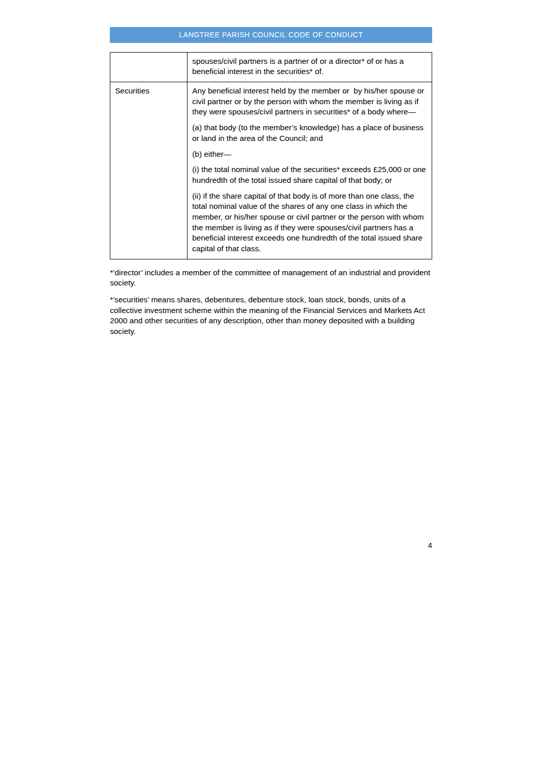LANGTREE PARISH COUNCIL CODE OF CONDUCT
| | spouses/civil partners is a partner of or a director* of or has a beneficial interest in the securities* of. |
| Securities | Any beneficial interest held by the member or by his/her spouse or civil partner or by the person with whom the member is living as if they were spouses/civil partners in securities* of a body where— (a) that body (to the member’s knowledge) has a place of business or land in the area of the Council; and (b) either— (i) the total nominal value of the securities* exceeds £25,000 or one hundredth of the total issued share capital of that body; or (ii) if the share capital of that body is of more than one class, the total nominal value of the shares of any one class in which the member, or his/her spouse or civil partner or the person with whom the member is living as if they were spouses/civil partners has a beneficial interest exceeds one hundredth of the total issued share capital of that class. |
*’director’ includes a member of the committee of management of an industrial and provident society.
*’securities’ means shares, debentures, debenture stock, loan stock, bonds, units of a collective investment scheme within the meaning of the Financial Services and Markets Act 2000 and other securities of any description, other than money deposited with a building society.
4